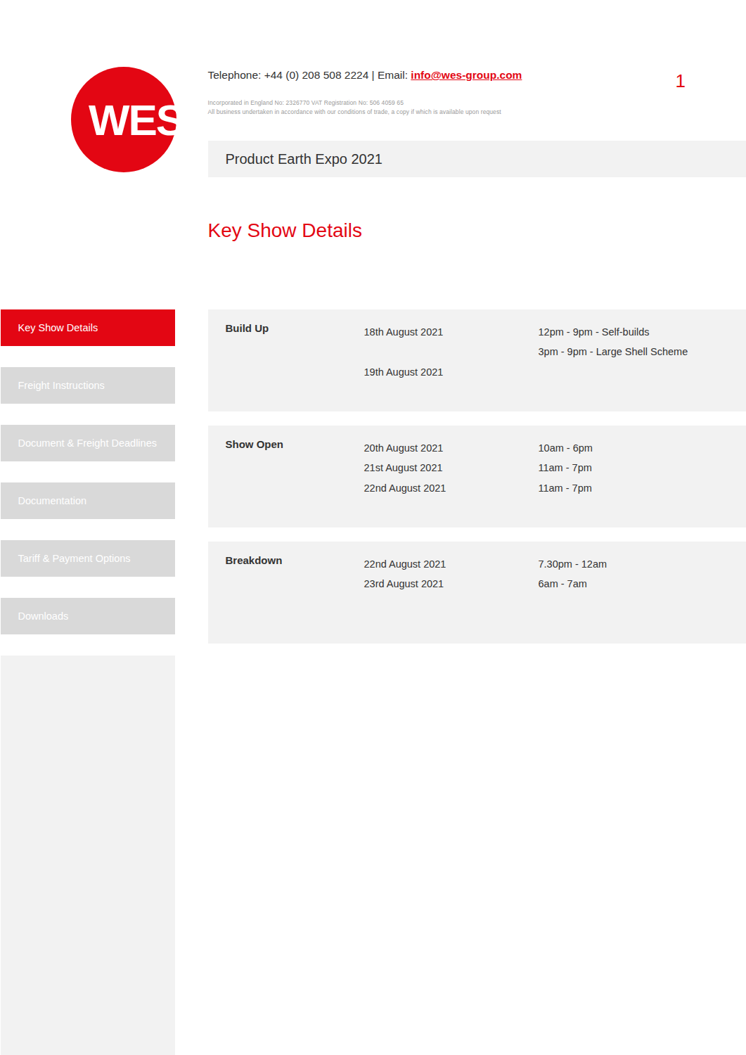WES
Telephone: +44 (0) 208 508 2224 | Email: info@wes-group.com
Incorporated in England No: 2326770 VAT Registration No: 506 4059 65
All business undertaken in accordance with our conditions of trade, a copy if which is available upon request
1
Product Earth Expo 2021
Key Show Details
Key Show Details
Freight Instructions
Document & Freight Deadlines
Documentation
Tariff & Payment Options
Downloads
Build Up
18th August 2021
x
19th August 2021
12pm - 9pm - Self-builds
3pm - 9pm - Large Shell Scheme
Show Open
20th August 2021
21st August 2021
22nd August 2021
10am - 6pm
11am - 7pm
11am - 7pm
Breakdown
22nd August 2021
23rd August 2021
7.30pm - 12am
6am - 7am